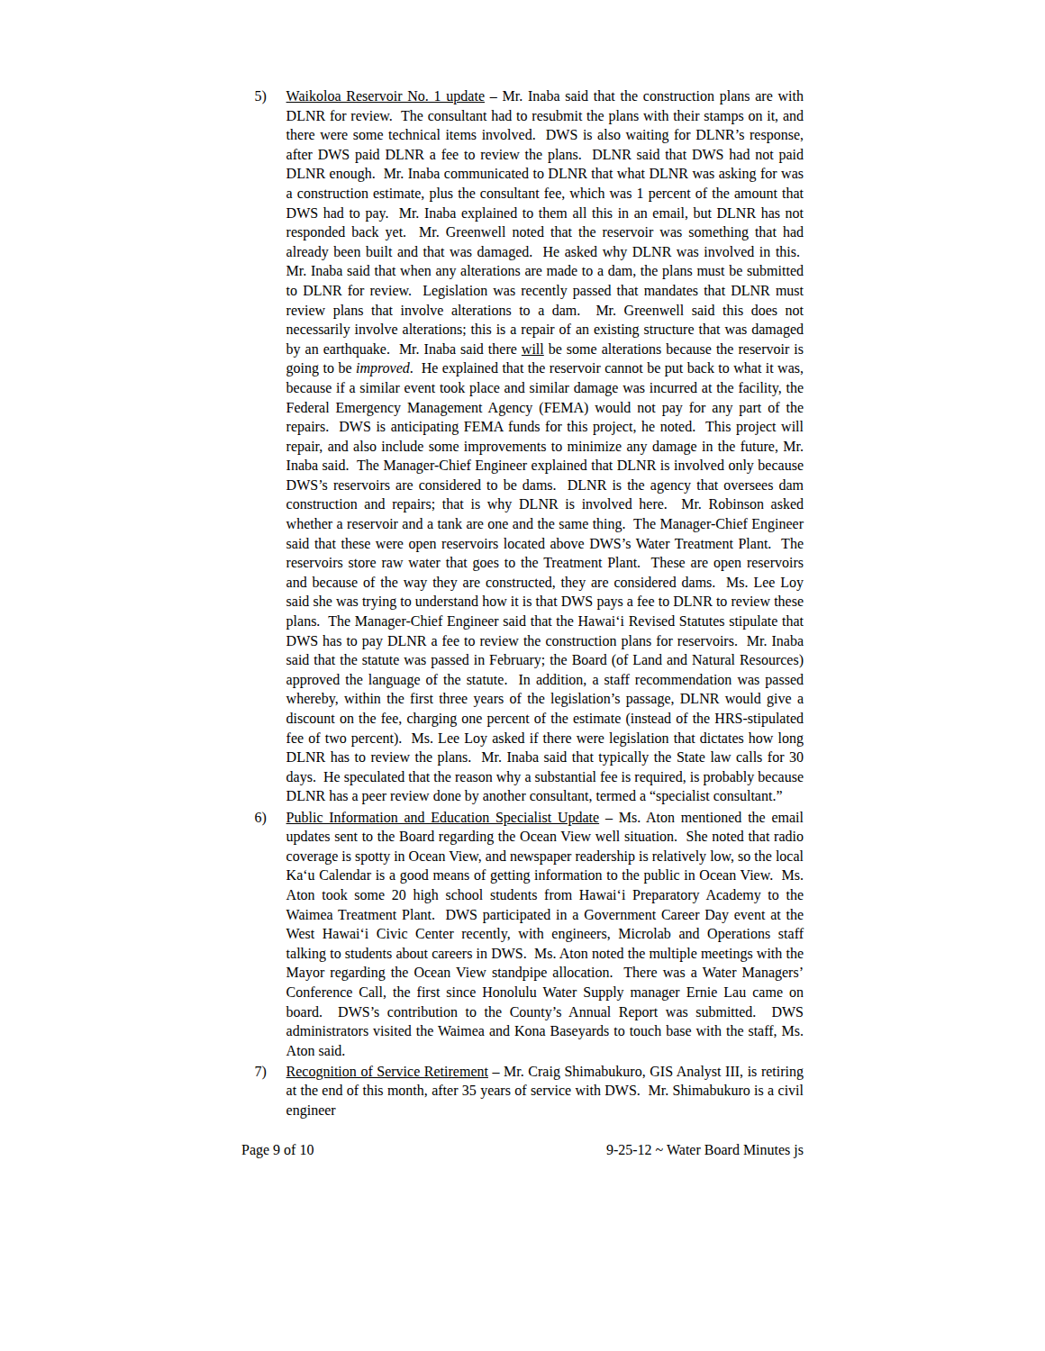5) Waikoloa Reservoir No. 1 update – Mr. Inaba said that the construction plans are with DLNR for review. The consultant had to resubmit the plans with their stamps on it, and there were some technical items involved. DWS is also waiting for DLNR’s response, after DWS paid DLNR a fee to review the plans. DLNR said that DWS had not paid DLNR enough. Mr. Inaba communicated to DLNR that what DLNR was asking for was a construction estimate, plus the consultant fee, which was 1 percent of the amount that DWS had to pay. Mr. Inaba explained to them all this in an email, but DLNR has not responded back yet. Mr. Greenwell noted that the reservoir was something that had already been built and that was damaged. He asked why DLNR was involved in this. Mr. Inaba said that when any alterations are made to a dam, the plans must be submitted to DLNR for review. Legislation was recently passed that mandates that DLNR must review plans that involve alterations to a dam. Mr. Greenwell said this does not necessarily involve alterations; this is a repair of an existing structure that was damaged by an earthquake. Mr. Inaba said there will be some alterations because the reservoir is going to be improved. He explained that the reservoir cannot be put back to what it was, because if a similar event took place and similar damage was incurred at the facility, the Federal Emergency Management Agency (FEMA) would not pay for any part of the repairs. DWS is anticipating FEMA funds for this project, he noted. This project will repair, and also include some improvements to minimize any damage in the future, Mr. Inaba said. The Manager-Chief Engineer explained that DLNR is involved only because DWS’s reservoirs are considered to be dams. DLNR is the agency that oversees dam construction and repairs; that is why DLNR is involved here. Mr. Robinson asked whether a reservoir and a tank are one and the same thing. The Manager-Chief Engineer said that these were open reservoirs located above DWS’s Water Treatment Plant. The reservoirs store raw water that goes to the Treatment Plant. These are open reservoirs and because of the way they are constructed, they are considered dams. Ms. Lee Loy said she was trying to understand how it is that DWS pays a fee to DLNR to review these plans. The Manager-Chief Engineer said that the Hawai‘i Revised Statutes stipulate that DWS has to pay DLNR a fee to review the construction plans for reservoirs. Mr. Inaba said that the statute was passed in February; the Board (of Land and Natural Resources) approved the language of the statute. In addition, a staff recommendation was passed whereby, within the first three years of the legislation’s passage, DLNR would give a discount on the fee, charging one percent of the estimate (instead of the HRS-stipulated fee of two percent). Ms. Lee Loy asked if there were legislation that dictates how long DLNR has to review the plans. Mr. Inaba said that typically the State law calls for 30 days. He speculated that the reason why a substantial fee is required, is probably because DLNR has a peer review done by another consultant, termed a “specialist consultant.”
6) Public Information and Education Specialist Update – Ms. Aton mentioned the email updates sent to the Board regarding the Ocean View well situation. She noted that radio coverage is spotty in Ocean View, and newspaper readership is relatively low, so the local Ka‘u Calendar is a good means of getting information to the public in Ocean View. Ms. Aton took some 20 high school students from Hawai‘i Preparatory Academy to the Waimea Treatment Plant. DWS participated in a Government Career Day event at the West Hawai‘i Civic Center recently, with engineers, Microlab and Operations staff talking to students about careers in DWS. Ms. Aton noted the multiple meetings with the Mayor regarding the Ocean View standpipe allocation. There was a Water Managers’ Conference Call, the first since Honolulu Water Supply manager Ernie Lau came on board. DWS’s contribution to the County’s Annual Report was submitted. DWS administrators visited the Waimea and Kona Baseyards to touch base with the staff, Ms. Aton said.
7) Recognition of Service Retirement – Mr. Craig Shimabukuro, GIS Analyst III, is retiring at the end of this month, after 35 years of service with DWS. Mr. Shimabukuro is a civil engineer
Page 9 of 10
9-25-12 ~ Water Board Minutes js